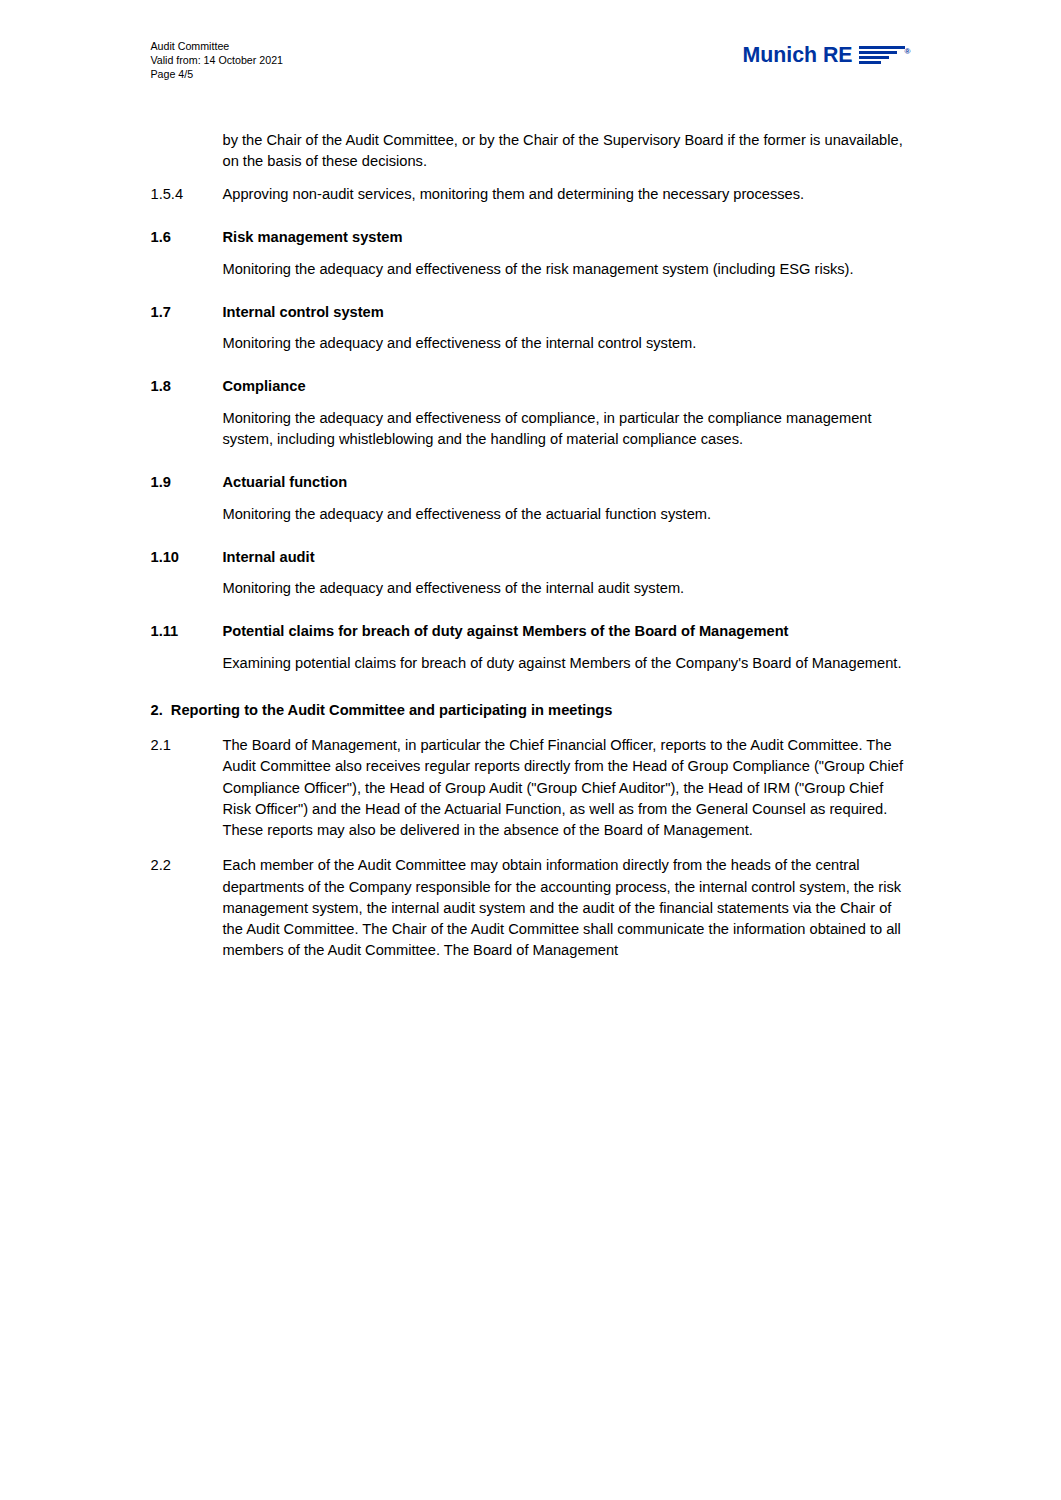Audit Committee
Valid from: 14 October 2021
Page 4/5
Munich RE®
by the Chair of the Audit Committee, or by the Chair of the Supervisory Board if the former is unavailable, on the basis of these decisions.
1.5.4
Approving non-audit services, monitoring them and determining the necessary processes.
1.6
Risk management system
Monitoring the adequacy and effectiveness of the risk management system (including ESG risks).
1.7
Internal control system
Monitoring the adequacy and effectiveness of the internal control system.
1.8
Compliance
Monitoring the adequacy and effectiveness of compliance, in particular the compliance management system, including whistleblowing and the handling of material compliance cases.
1.9
Actuarial function
Monitoring the adequacy and effectiveness of the actuarial function system.
1.10
Internal audit
Monitoring the adequacy and effectiveness of the internal audit system.
1.11
Potential claims for breach of duty against Members of the Board of Management
Examining potential claims for breach of duty against Members of the Company's Board of Management.
2. Reporting to the Audit Committee and participating in meetings
2.1
The Board of Management, in particular the Chief Financial Officer, reports to the Audit Committee. The Audit Committee also receives regular reports directly from the Head of Group Compliance ("Group Chief Compliance Officer"), the Head of Group Audit ("Group Chief Auditor"), the Head of IRM ("Group Chief Risk Officer") and the Head of the Actuarial Function, as well as from the General Counsel as required. These reports may also be delivered in the absence of the Board of Management.
2.2
Each member of the Audit Committee may obtain information directly from the heads of the central departments of the Company responsible for the accounting process, the internal control system, the risk management system, the internal audit system and the audit of the financial statements via the Chair of the Audit Committee. The Chair of the Audit Committee shall communicate the information obtained to all members of the Audit Committee. The Board of Management